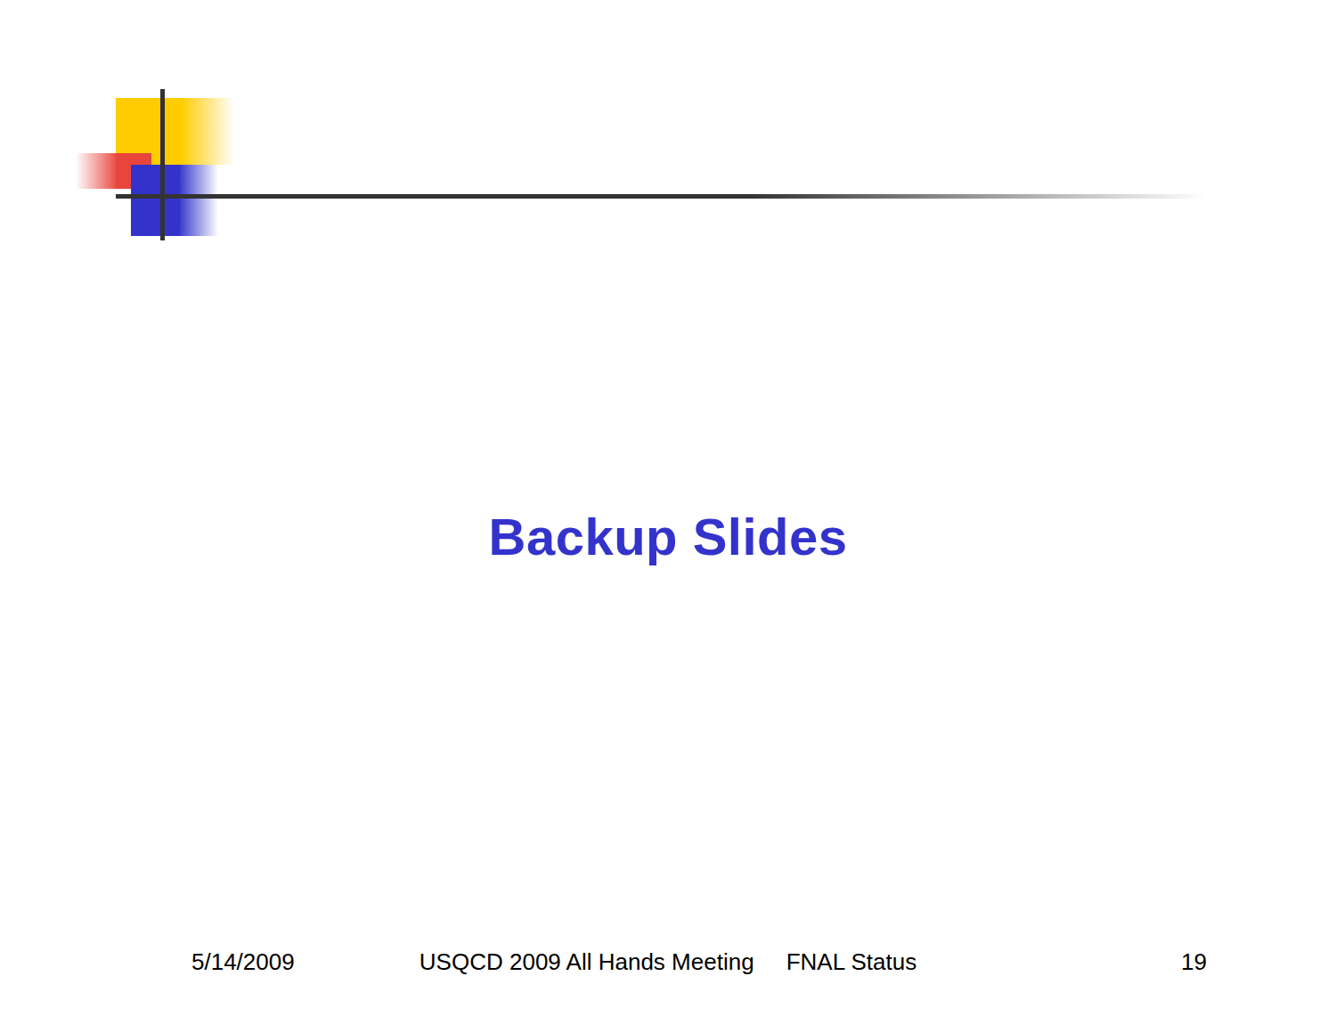Backup Slides
5/14/2009 USQCD 2009 All Hands Meeting FNAL Status 19